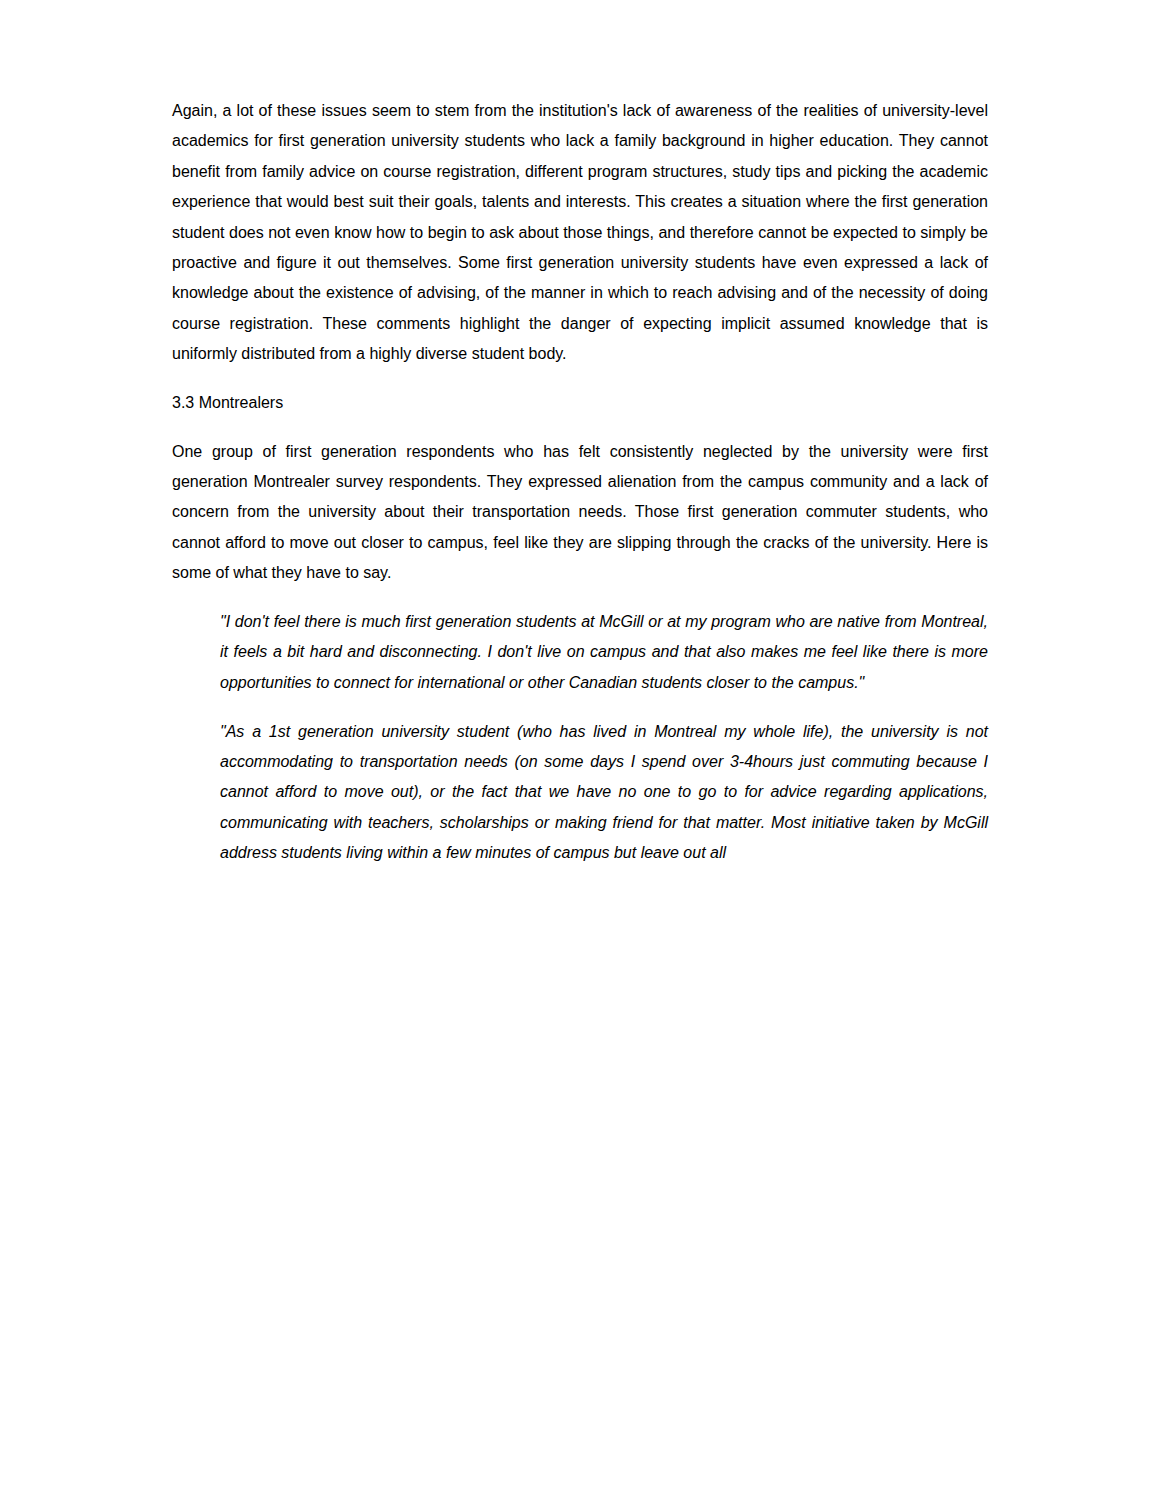Again, a lot of these issues seem to stem from the institution's lack of awareness of the realities of university-level academics for first generation university students who lack a family background in higher education. They cannot benefit from family advice on course registration, different program structures, study tips and picking the academic experience that would best suit their goals, talents and interests. This creates a situation where the first generation student does not even know how to begin to ask about those things, and therefore cannot be expected to simply be proactive and figure it out themselves. Some first generation university students have even expressed a lack of knowledge about the existence of advising, of the manner in which to reach advising and of the necessity of doing course registration. These comments highlight the danger of expecting implicit assumed knowledge that is uniformly distributed from a highly diverse student body.
3.3 Montrealers
One group of first generation respondents who has felt consistently neglected by the university were first generation Montrealer survey respondents. They expressed alienation from the campus community and a lack of concern from the university about their transportation needs. Those first generation commuter students, who cannot afford to move out closer to campus, feel like they are slipping through the cracks of the university. Here is some of what they have to say.
"I don't feel there is much first generation students at McGill or at my program who are native from Montreal, it feels a bit hard and disconnecting. I don't live on campus and that also makes me feel like there is more opportunities to connect for international or other Canadian students closer to the campus."
"As a 1st generation university student (who has lived in Montreal my whole life), the university is not accommodating to transportation needs (on some days I spend over 3-4hours just commuting because I cannot afford to move out), or the fact that we have no one to go to for advice regarding applications, communicating with teachers, scholarships or making friend for that matter. Most initiative taken by McGill address students living within a few minutes of campus but leave out all